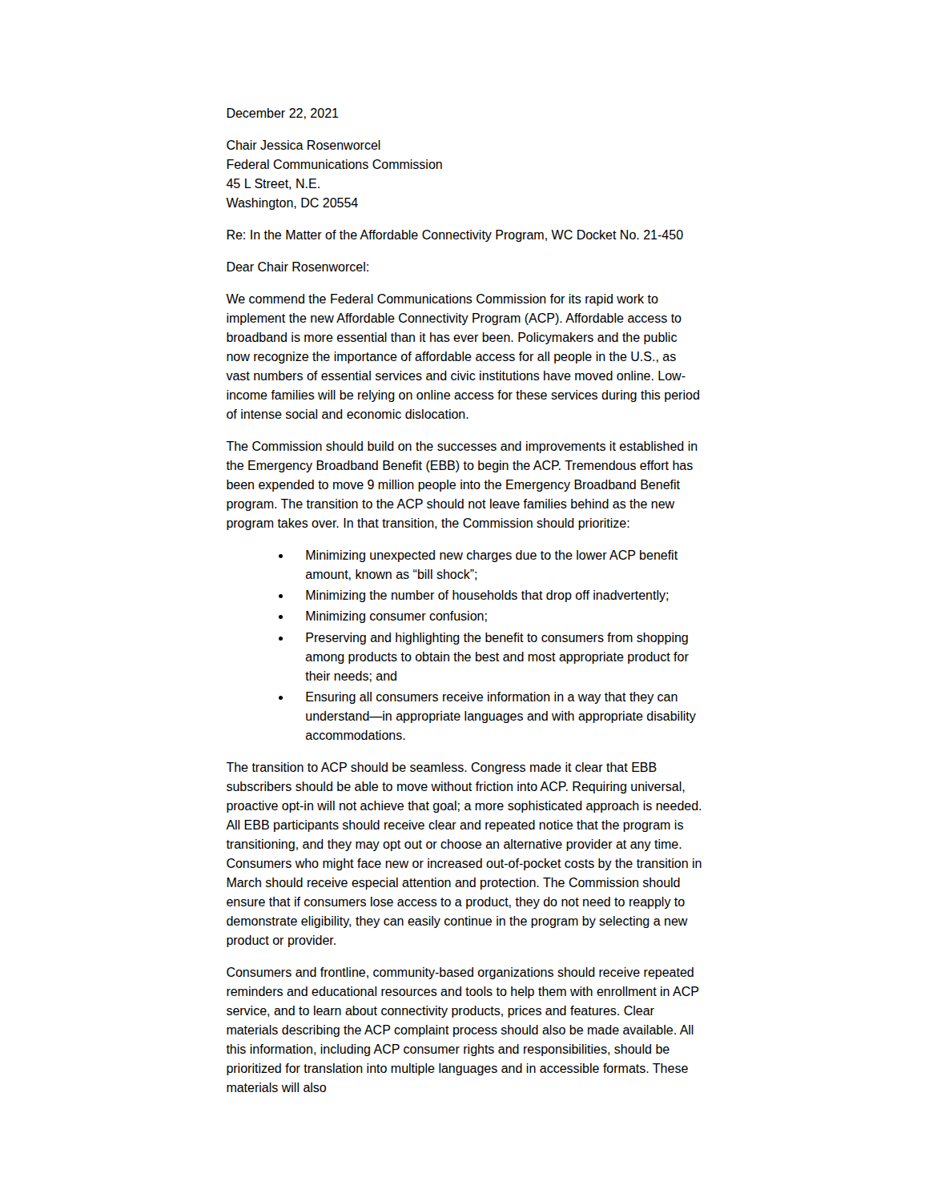December 22, 2021
Chair Jessica Rosenworcel
Federal Communications Commission
45 L Street, N.E.
Washington, DC 20554
Re: In the Matter of the Affordable Connectivity Program, WC Docket No. 21-450
Dear Chair Rosenworcel:
We commend the Federal Communications Commission for its rapid work to implement the new Affordable Connectivity Program (ACP). Affordable access to broadband is more essential than it has ever been. Policymakers and the public now recognize the importance of affordable access for all people in the U.S., as vast numbers of essential services and civic institutions have moved online. Low-income families will be relying on online access for these services during this period of intense social and economic dislocation.
The Commission should build on the successes and improvements it established in the Emergency Broadband Benefit (EBB) to begin the ACP. Tremendous effort has been expended to move 9 million people into the Emergency Broadband Benefit program. The transition to the ACP should not leave families behind as the new program takes over. In that transition, the Commission should prioritize:
Minimizing unexpected new charges due to the lower ACP benefit amount, known as “bill shock”;
Minimizing the number of households that drop off inadvertently;
Minimizing consumer confusion;
Preserving and highlighting the benefit to consumers from shopping among products to obtain the best and most appropriate product for their needs; and
Ensuring all consumers receive information in a way that they can understand—in appropriate languages and with appropriate disability accommodations.
The transition to ACP should be seamless. Congress made it clear that EBB subscribers should be able to move without friction into ACP. Requiring universal, proactive opt-in will not achieve that goal; a more sophisticated approach is needed. All EBB participants should receive clear and repeated notice that the program is transitioning, and they may opt out or choose an alternative provider at any time. Consumers who might face new or increased out-of-pocket costs by the transition in March should receive especial attention and protection. The Commission should ensure that if consumers lose access to a product, they do not need to reapply to demonstrate eligibility, they can easily continue in the program by selecting a new product or provider.
Consumers and frontline, community-based organizations should receive repeated reminders and educational resources and tools to help them with enrollment in ACP service, and to learn about connectivity products, prices and features. Clear materials describing the ACP complaint process should also be made available. All this information, including ACP consumer rights and responsibilities, should be prioritized for translation into multiple languages and in accessible formats. These materials will also